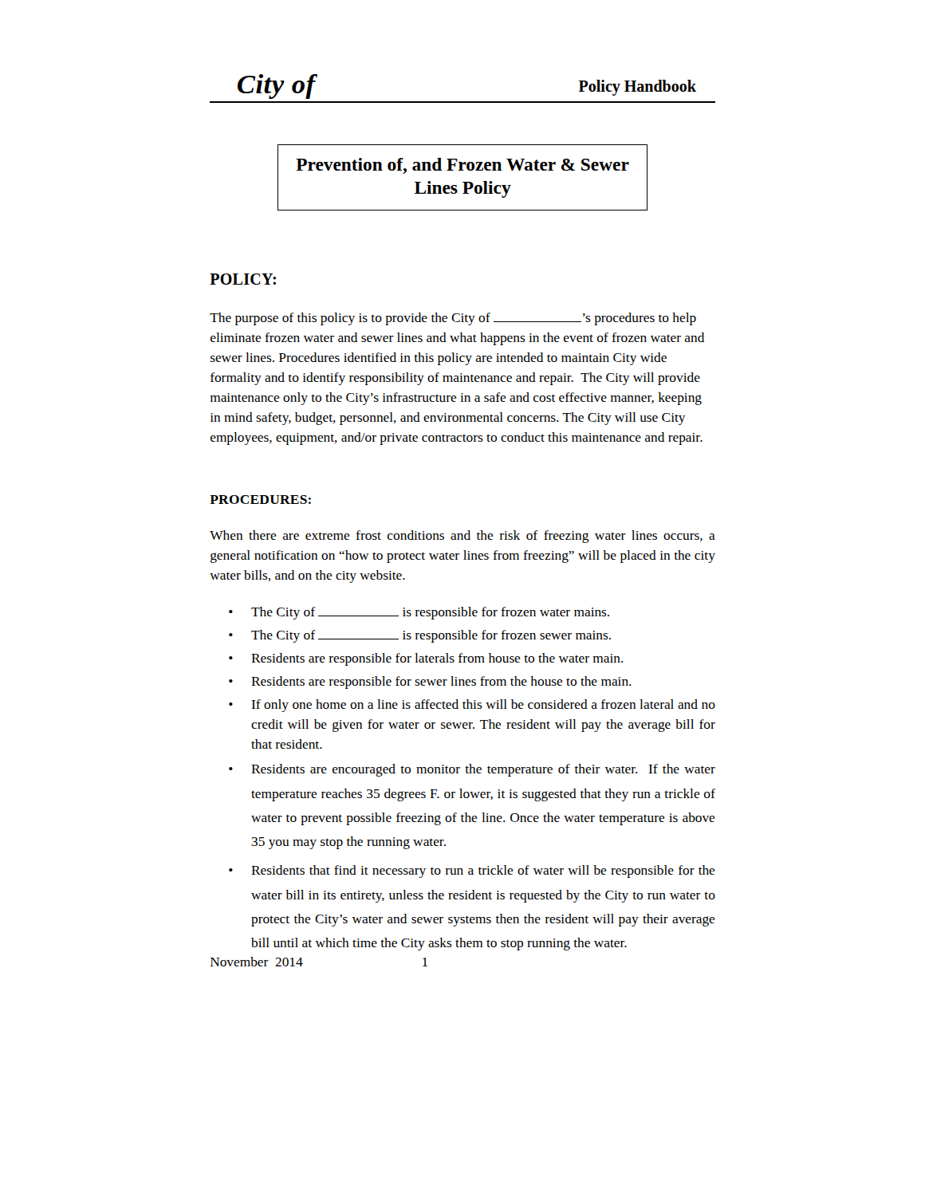City of
Policy Handbook
Prevention of, and Frozen Water & Sewer
Lines Policy
POLICY:
The purpose of this policy is to provide the City of ’s procedures to help eliminate frozen water and sewer lines and what happens in the event of frozen water and sewer lines. Procedures identified in this policy are intended to maintain City wide formality and to identify responsibility of maintenance and repair. The City will provide maintenance only to the City’s infrastructure in a safe and cost effective manner, keeping in mind safety, budget, personnel, and environmental concerns. The City will use City employees, equipment, and/or private contractors to conduct this maintenance and repair.
PROCEDURES:
When there are extreme frost conditions and the risk of freezing water lines occurs, a general notification on “how to protect water lines from freezing” will be placed in the city water bills, and on the city website.
The City of is responsible for frozen water mains.
The City of is responsible for frozen sewer mains.
Residents are responsible for laterals from house to the water main.
Residents are responsible for sewer lines from the house to the main.
If only one home on a line is affected this will be considered a frozen lateral and no credit will be given for water or sewer. The resident will pay the average bill for that resident.
Residents are encouraged to monitor the temperature of their water. If the water temperature reaches 35 degrees F. or lower, it is suggested that they run a trickle of water to prevent possible freezing of the line. Once the water temperature is above 35 you may stop the running water.
Residents that find it necessary to run a trickle of water will be responsible for the water bill in its entirety, unless the resident is requested by the City to run water to protect the City’s water and sewer systems then the resident will pay their average bill until at which time the City asks them to stop running the water.
November 2014 1